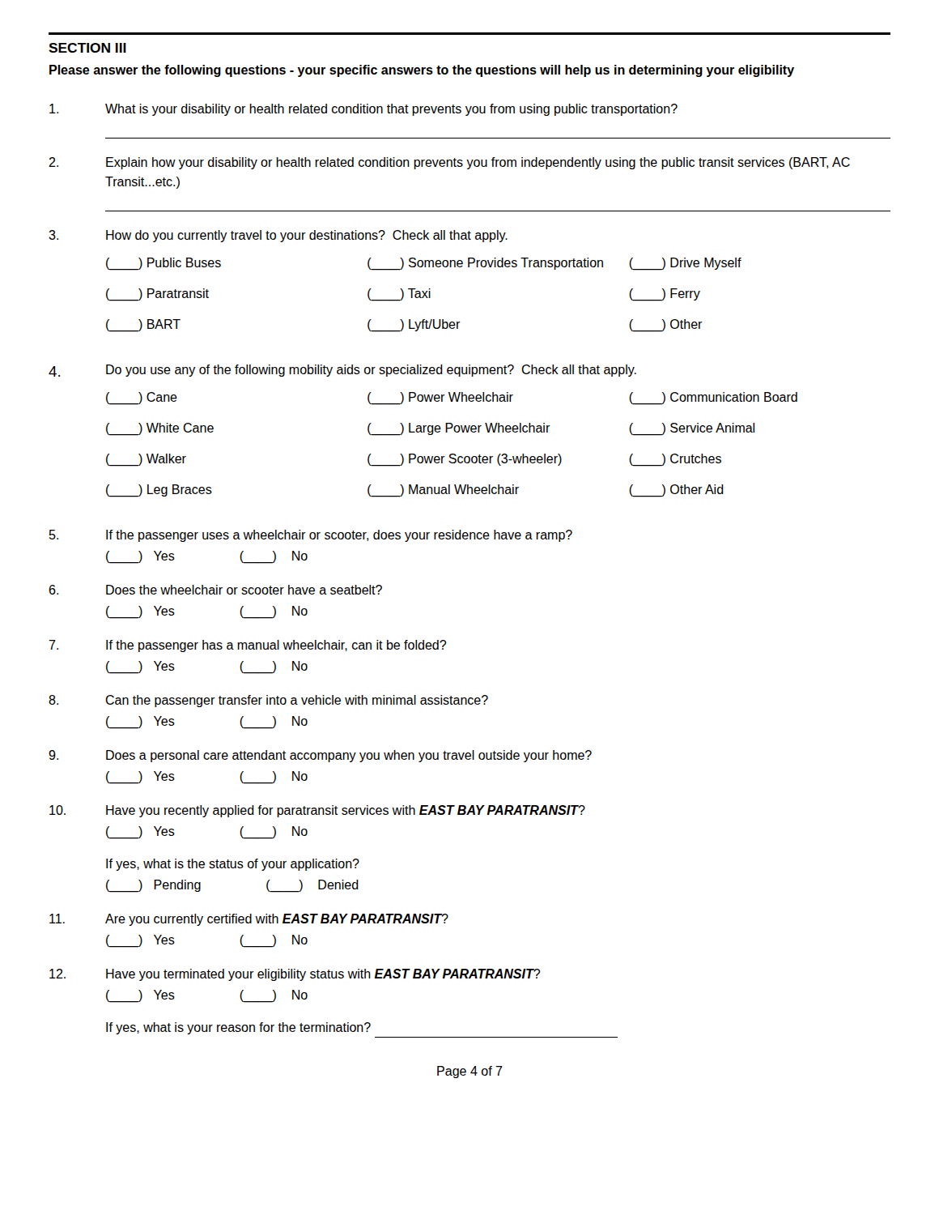SECTION III
Please answer the following questions - your specific answers to the questions will help us in determining your eligibility
1.
What is your disability or health related condition that prevents you from using public transportation?
2.
Explain how your disability or health related condition prevents you from independently using the public transit services (BART, AC Transit...etc.)
3.
How do you currently travel to your destinations? Check all that apply.
(____) Public Buses
(____) Someone Provides Transportation
(____) Drive Myself
(____) Paratransit
(____) Taxi
(____) Ferry
(____) BART
(____) Lyft/Uber
(____) Other
4.
Do you use any of the following mobility aids or specialized equipment? Check all that apply.
(____) Cane
(____) Power Wheelchair
(____) Communication Board
(____) White Cane
(____) Large Power Wheelchair
(____) Service Animal
(____) Walker
(____) Power Scooter (3-wheeler)
(____) Crutches
(____) Leg Braces
(____) Manual Wheelchair
(____) Other Aid
5.
If the passenger uses a wheelchair or scooter, does your residence have a ramp?
(____) Yes(____) No
6.
Does the wheelchair or scooter have a seatbelt?
(____) Yes(____) No
7.
If the passenger has a manual wheelchair, can it be folded?
(____) Yes(____) No
8.
Can the passenger transfer into a vehicle with minimal assistance?
(____) Yes(____) No
9.
Does a personal care attendant accompany you when you travel outside your home?
(____) Yes(____) No
10.
Have you recently applied for paratransit services with EAST BAY PARATRANSIT?
(____) Yes(____) No
If yes, what is the status of your application?
(____) Pending(____) Denied
11.
Are you currently certified with EAST BAY PARATRANSIT?
(____) Yes(____) No
12.
Have you terminated your eligibility status with EAST BAY PARATRANSIT?
(____) Yes(____) No
If yes, what is your reason for the termination?
Page 4 of 7